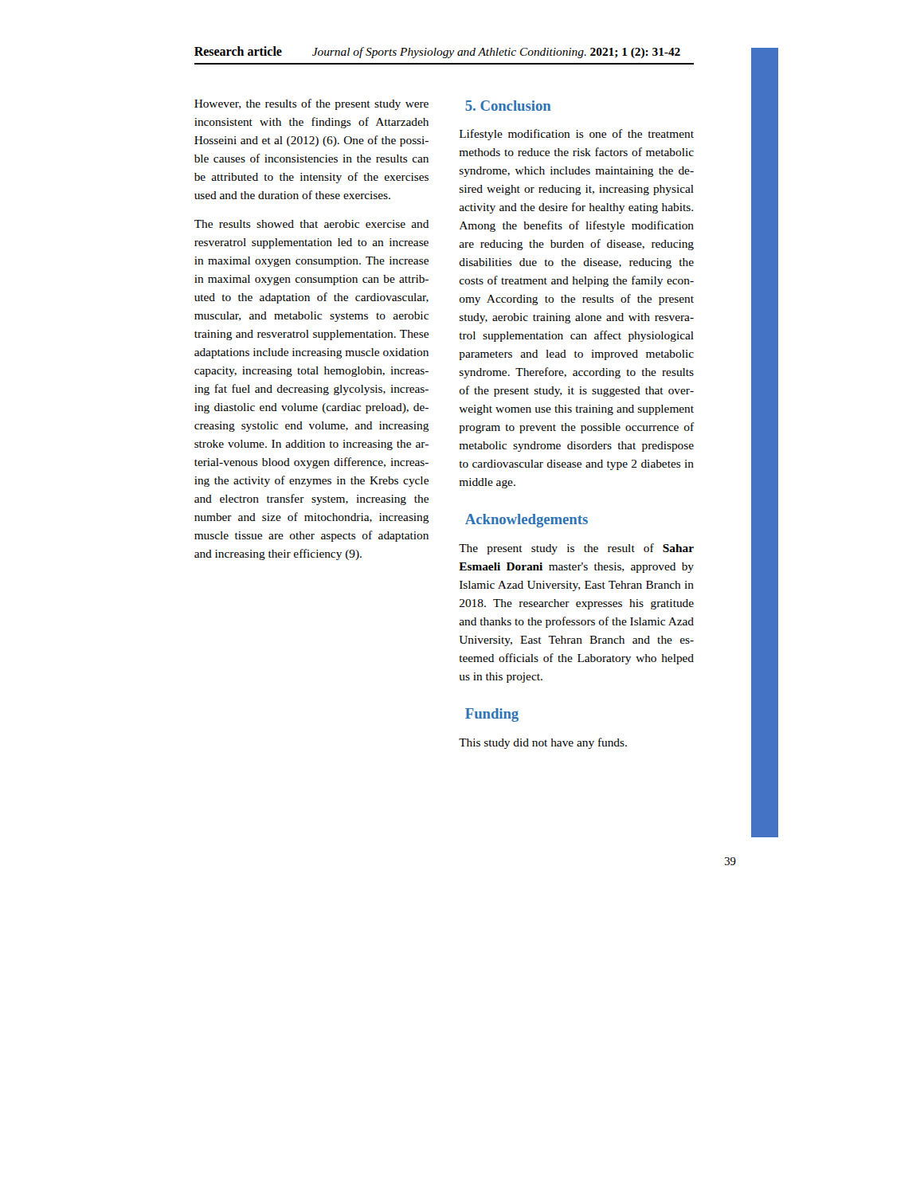Research article
Journal of Sports Physiology and Athletic Conditioning. 2021; 1 (2): 31-42
However, the results of the present study were inconsistent with the findings of Attarzadeh Hosseini and et al (2012) (6). One of the possible causes of inconsistencies in the results can be attributed to the intensity of the exercises used and the duration of these exercises.
The results showed that aerobic exercise and resveratrol supplementation led to an increase in maximal oxygen consumption. The increase in maximal oxygen consumption can be attributed to the adaptation of the cardiovascular, muscular, and metabolic systems to aerobic training and resveratrol supplementation. These adaptations include increasing muscle oxidation capacity, increasing total hemoglobin, increasing fat fuel and decreasing glycolysis, increasing diastolic end volume (cardiac preload), decreasing systolic end volume, and increasing stroke volume. In addition to increasing the arterial-venous blood oxygen difference, increasing the activity of enzymes in the Krebs cycle and electron transfer system, increasing the number and size of mitochondria, increasing muscle tissue are other aspects of adaptation and increasing their efficiency (9).
5. Conclusion
Lifestyle modification is one of the treatment methods to reduce the risk factors of metabolic syndrome, which includes maintaining the desired weight or reducing it, increasing physical activity and the desire for healthy eating habits. Among the benefits of lifestyle modification are reducing the burden of disease, reducing disabilities due to the disease, reducing the costs of treatment and helping the family economy According to the results of the present study, aerobic training alone and with resveratrol supplementation can affect physiological parameters and lead to improved metabolic syndrome. Therefore, according to the results of the present study, it is suggested that overweight women use this training and supplement program to prevent the possible occurrence of metabolic syndrome disorders that predispose to cardiovascular disease and type 2 diabetes in middle age.
Acknowledgements
The present study is the result of Sahar Esmaeli Dorani master's thesis, approved by Islamic Azad University, East Tehran Branch in 2018. The researcher expresses his gratitude and thanks to the professors of the Islamic Azad University, East Tehran Branch and the esteemed officials of the Laboratory who helped us in this project.
Funding
This study did not have any funds.
39